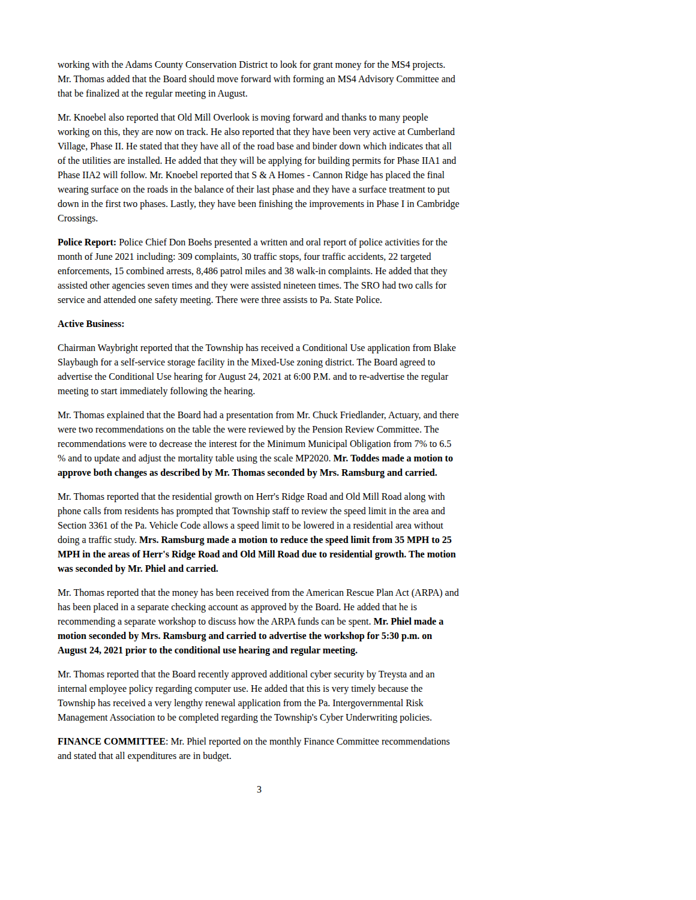working with the Adams County Conservation District to look for grant money for the MS4 projects. Mr. Thomas added that the Board should move forward with forming an MS4 Advisory Committee and that be finalized at the regular meeting in August.
Mr. Knoebel also reported that Old Mill Overlook is moving forward and thanks to many people working on this, they are now on track. He also reported that they have been very active at Cumberland Village, Phase II. He stated that they have all of the road base and binder down which indicates that all of the utilities are installed. He added that they will be applying for building permits for Phase IIA1 and Phase IIA2 will follow. Mr. Knoebel reported that S & A Homes - Cannon Ridge has placed the final wearing surface on the roads in the balance of their last phase and they have a surface treatment to put down in the first two phases. Lastly, they have been finishing the improvements in Phase I in Cambridge Crossings.
Police Report: Police Chief Don Boehs presented a written and oral report of police activities for the month of June 2021 including: 309 complaints, 30 traffic stops, four traffic accidents, 22 targeted enforcements, 15 combined arrests, 8,486 patrol miles and 38 walk-in complaints. He added that they assisted other agencies seven times and they were assisted nineteen times. The SRO had two calls for service and attended one safety meeting. There were three assists to Pa. State Police.
Active Business:
Chairman Waybright reported that the Township has received a Conditional Use application from Blake Slaybaugh for a self-service storage facility in the Mixed-Use zoning district. The Board agreed to advertise the Conditional Use hearing for August 24, 2021 at 6:00 P.M. and to re-advertise the regular meeting to start immediately following the hearing.
Mr. Thomas explained that the Board had a presentation from Mr. Chuck Friedlander, Actuary, and there were two recommendations on the table the were reviewed by the Pension Review Committee. The recommendations were to decrease the interest for the Minimum Municipal Obligation from 7% to 6.5 % and to update and adjust the mortality table using the scale MP2020. Mr. Toddes made a motion to approve both changes as described by Mr. Thomas seconded by Mrs. Ramsburg and carried.
Mr. Thomas reported that the residential growth on Herr's Ridge Road and Old Mill Road along with phone calls from residents has prompted that Township staff to review the speed limit in the area and Section 3361 of the Pa. Vehicle Code allows a speed limit to be lowered in a residential area without doing a traffic study. Mrs. Ramsburg made a motion to reduce the speed limit from 35 MPH to 25 MPH in the areas of Herr's Ridge Road and Old Mill Road due to residential growth. The motion was seconded by Mr. Phiel and carried.
Mr. Thomas reported that the money has been received from the American Rescue Plan Act (ARPA) and has been placed in a separate checking account as approved by the Board. He added that he is recommending a separate workshop to discuss how the ARPA funds can be spent. Mr. Phiel made a motion seconded by Mrs. Ramsburg and carried to advertise the workshop for 5:30 p.m. on August 24, 2021 prior to the conditional use hearing and regular meeting.
Mr. Thomas reported that the Board recently approved additional cyber security by Treysta and an internal employee policy regarding computer use. He added that this is very timely because the Township has received a very lengthy renewal application from the Pa. Intergovernmental Risk Management Association to be completed regarding the Township's Cyber Underwriting policies.
FINANCE COMMITTEE: Mr. Phiel reported on the monthly Finance Committee recommendations and stated that all expenditures are in budget.
3